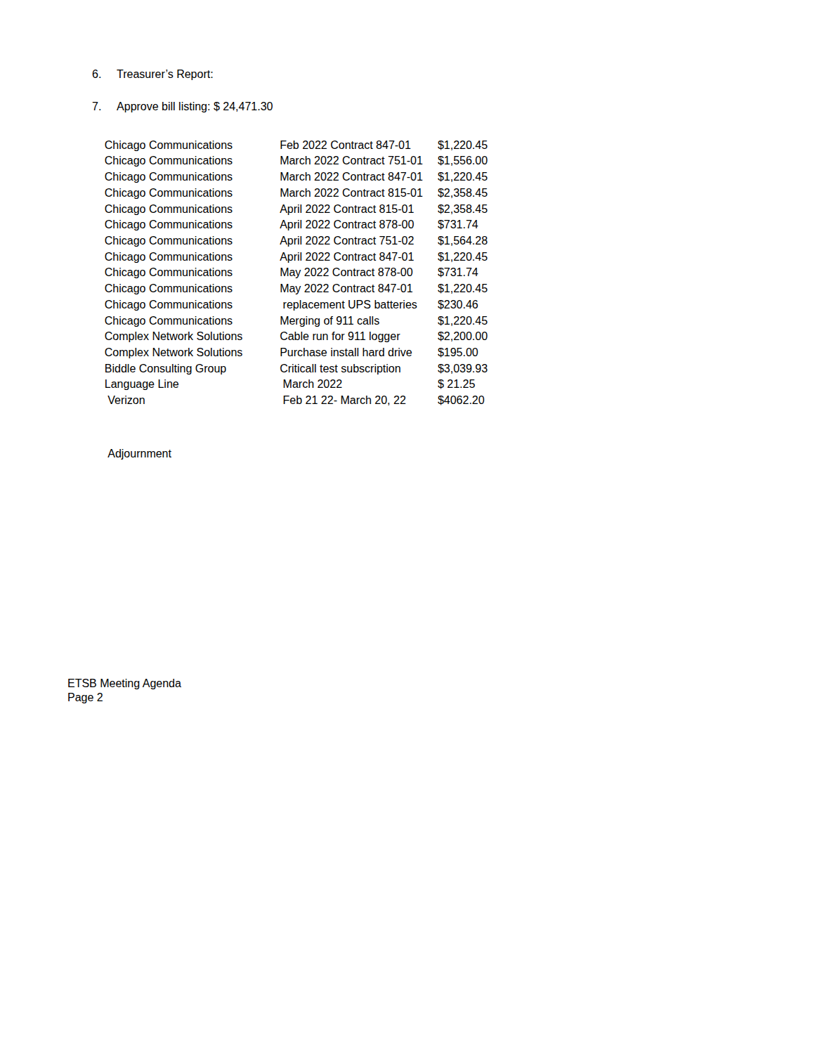Treasurer’s Report:
Approve bill listing: $ 24,471.30
| Chicago Communications | Feb 2022 Contract 847-01 | $1,220.45 |
| Chicago Communications | March 2022 Contract 751-01 | $1,556.00 |
| Chicago Communications | March 2022 Contract 847-01 | $1,220.45 |
| Chicago Communications | March 2022 Contract 815-01 | $2,358.45 |
| Chicago Communications | April 2022 Contract 815-01 | $2,358.45 |
| Chicago Communications | April 2022 Contract 878-00 | $731.74 |
| Chicago Communications | April 2022 Contract 751-02 | $1,564.28 |
| Chicago Communications | April 2022 Contract 847-01 | $1,220.45 |
| Chicago Communications | May 2022 Contract 878-00 | $731.74 |
| Chicago Communications | May 2022 Contract 847-01 | $1,220.45 |
| Chicago Communications | replacement UPS batteries | $230.46 |
| Chicago Communications | Merging of 911 calls | $1,220.45 |
| Complex Network Solutions | Cable run for 911 logger | $2,200.00 |
| Complex Network Solutions | Purchase install hard drive | $195.00 |
| Biddle Consulting Group | Criticall test subscription | $3,039.93 |
| Language Line | March 2022 | $ 21.25 |
| Verizon | Feb 21 22- March 20, 22 | $4062.20 |
Adjournment
ETSB Meeting Agenda
Page 2